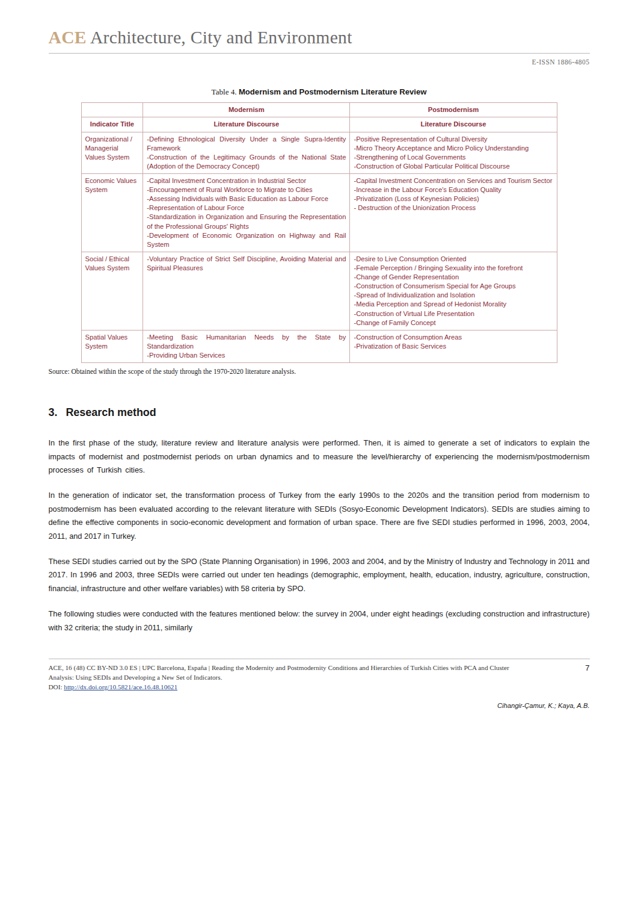ACE Architecture, City and Environment
E-ISSN 1886-4805
Table 4. Modernism and Postmodernism Literature Review
| | Modernism | Postmodernism |
| --- | --- | --- |
| Indicator Title | Literature Discourse | Literature Discourse |
| Organizational / Managerial Values System | -Defining Ethnological Diversity Under a Single Supra-Identity Framework -Construction of the Legitimacy Grounds of the National State (Adoption of the Democracy Concept) | -Positive Representation of Cultural Diversity -Micro Theory Acceptance and Micro Policy Understanding -Strengthening of Local Governments -Construction of Global Particular Political Discourse |
| Economic Values System | -Capital Investment Concentration in Industrial Sector -Encouragement of Rural Workforce to Migrate to Cities -Assessing Individuals with Basic Education as Labour Force -Representation of Labour Force -Standardization in Organization and Ensuring the Representation of the Professional Groups' Rights -Development of Economic Organization on Highway and Rail System | -Capital Investment Concentration on Services and Tourism Sector -Increase in the Labour Force's Education Quality -Privatization (Loss of Keynesian Policies) - Destruction of the Unionization Process |
| Social / Ethical Values System | -Voluntary Practice of Strict Self Discipline, Avoiding Material and Spiritual Pleasures | -Desire to Live Consumption Oriented -Female Perception / Bringing Sexuality into the forefront -Change of Gender Representation -Construction of Consumerism Special for Age Groups -Spread of Individualization and Isolation -Media Perception and Spread of Hedonist Morality -Construction of Virtual Life Presentation -Change of Family Concept |
| Spatial Values System | -Meeting Basic Humanitarian Needs by the State by Standardization -Providing Urban Services | -Construction of Consumption Areas -Privatization of Basic Services |
Source: Obtained within the scope of the study through the 1970-2020 literature analysis.
3. Research method
In the first phase of the study, literature review and literature analysis were performed. Then, it is aimed to generate a set of indicators to explain the impacts of modernist and postmodernist periods on urban dynamics and to measure the level/hierarchy of experiencing the modernism/postmodernism processes of Turkish cities.
In the generation of indicator set, the transformation process of Turkey from the early 1990s to the 2020s and the transition period from modernism to postmodernism has been evaluated according to the relevant literature with SEDIs (Sosyo-Economic Development Indicators). SEDIs are studies aiming to define the effective components in socio-economic development and formation of urban space. There are five SEDI studies performed in 1996, 2003, 2004, 2011, and 2017 in Turkey.
These SEDI studies carried out by the SPO (State Planning Organisation) in 1996, 2003 and 2004, and by the Ministry of Industry and Technology in 2011 and 2017. In 1996 and 2003, three SEDIs were carried out under ten headings (demographic, employment, health, education, industry, agriculture, construction, financial, infrastructure and other welfare variables) with 58 criteria by SPO.
The following studies were conducted with the features mentioned below: the survey in 2004, under eight headings (excluding construction and infrastructure) with 32 criteria; the study in 2011, similarly
7
ACE, 16 (48) CC BY-ND 3.0 ES | UPC Barcelona, España | Reading the Modernity and Postmodernity Conditions and Hierarchies of Turkish Cities with PCA and Cluster Analysis: Using SEDIs and Developing a New Set of Indicators.
DOI: http://dx.doi.org/10.5821/ace.16.48.10621
Cihangir-Çamur, K.; Kaya, A.B.